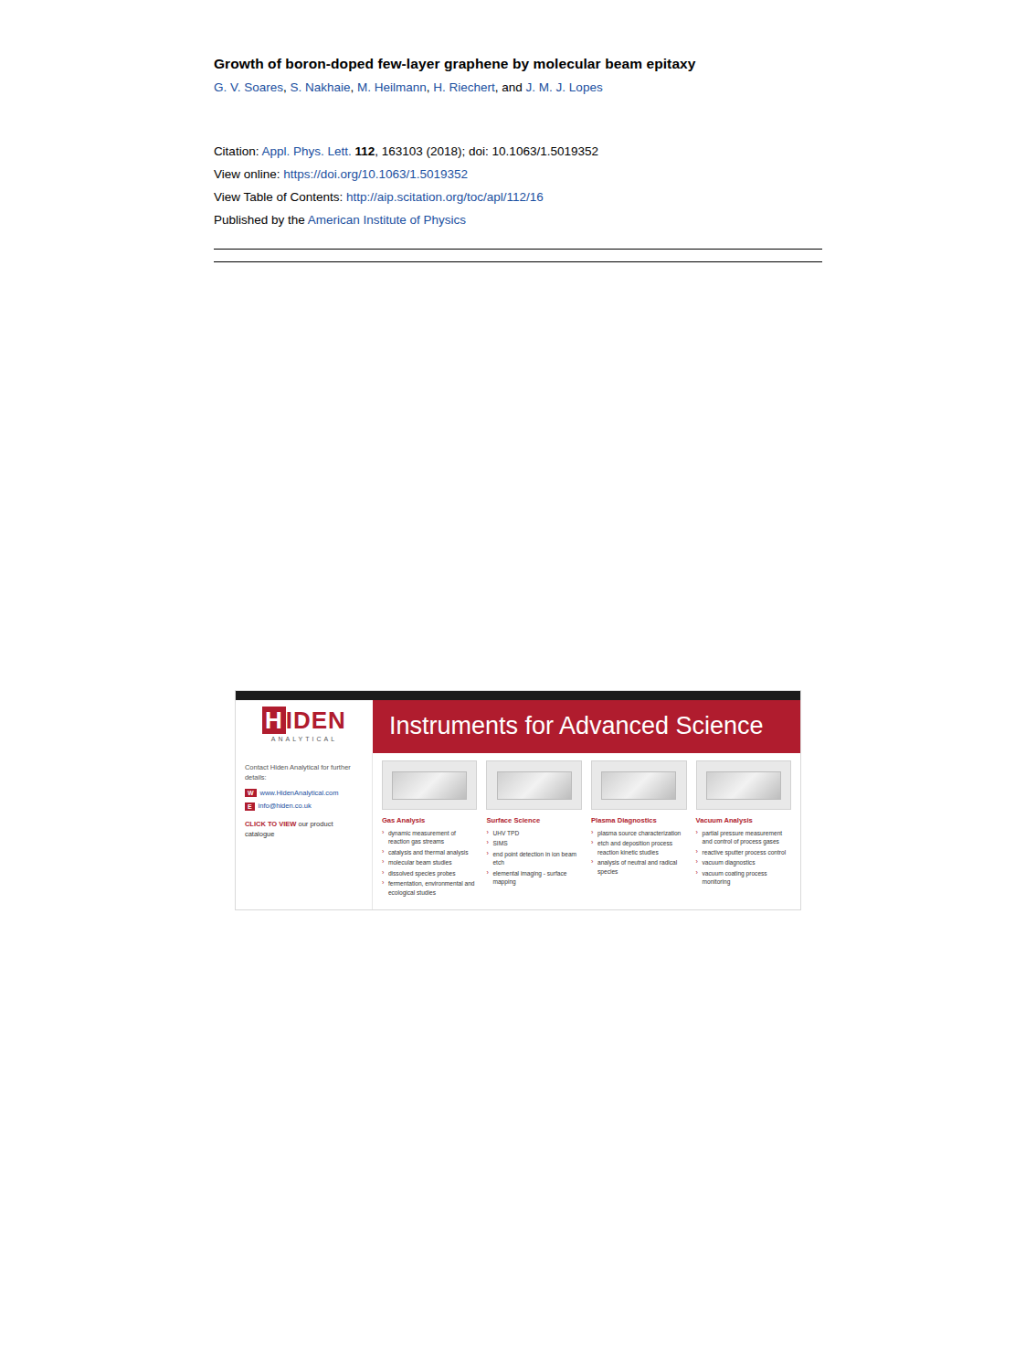Growth of boron-doped few-layer graphene by molecular beam epitaxy
G. V. Soares, S. Nakhaie, M. Heilmann, H. Riechert, and J. M. J. Lopes
Citation: Appl. Phys. Lett. 112, 163103 (2018); doi: 10.1063/1.5019352
View online: https://doi.org/10.1063/1.5019352
View Table of Contents: http://aip.scitation.org/toc/apl/112/16
Published by the American Institute of Physics
HIDEN
ANALYTICAL
Instruments for Advanced Science
Contact Hiden Analytical for further details:
Wwww.HidenAnalytical.com
Einfo@hiden.co.uk
CLICK TO VIEW our product catalogue
Gas Analysis
dynamic measurement of reaction gas streams
catalysis and thermal analysis
molecular beam studies
dissolved species probes
fermentation, environmental and ecological studies
Surface Science
UHV TPD
SIMS
end point detection in ion beam etch
elemental imaging - surface mapping
Plasma Diagnostics
plasma source characterization
etch and deposition process reaction kinetic studies
analysis of neutral and radical species
Vacuum Analysis
partial pressure measurement and control of process gases
reactive sputter process control
vacuum diagnostics
vacuum coating process monitoring